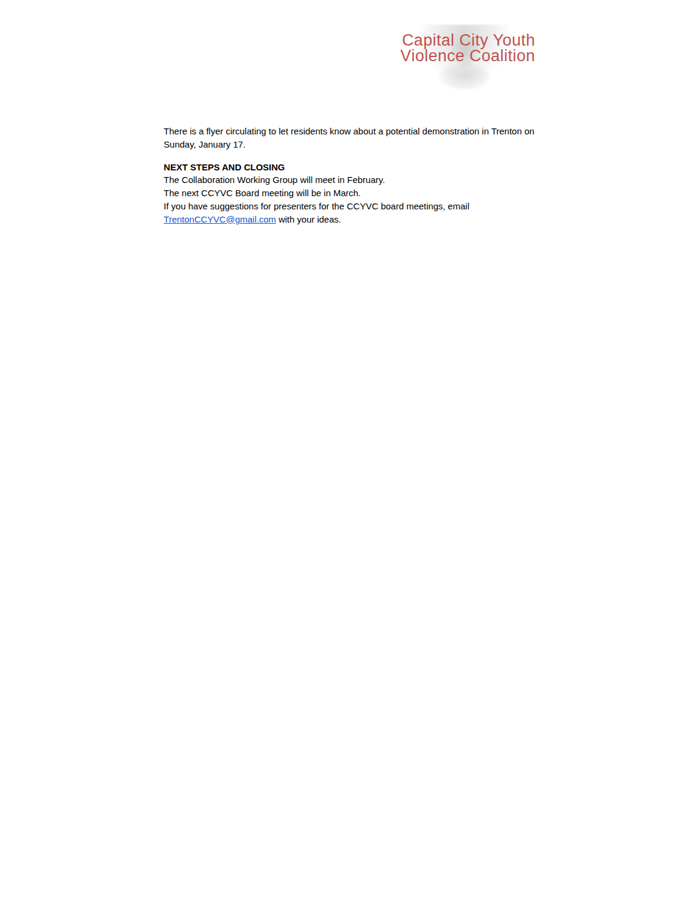Capital City Youth
Violence Coalition
There is a flyer circulating to let residents know about a potential demonstration in Trenton on Sunday, January 17.
NEXT STEPS AND CLOSING
The Collaboration Working Group will meet in February.
The next CCYVC Board meeting will be in March.
If you have suggestions for presenters for the CCYVC board meetings, email TrentonCCYVC@gmail.com with your ideas.